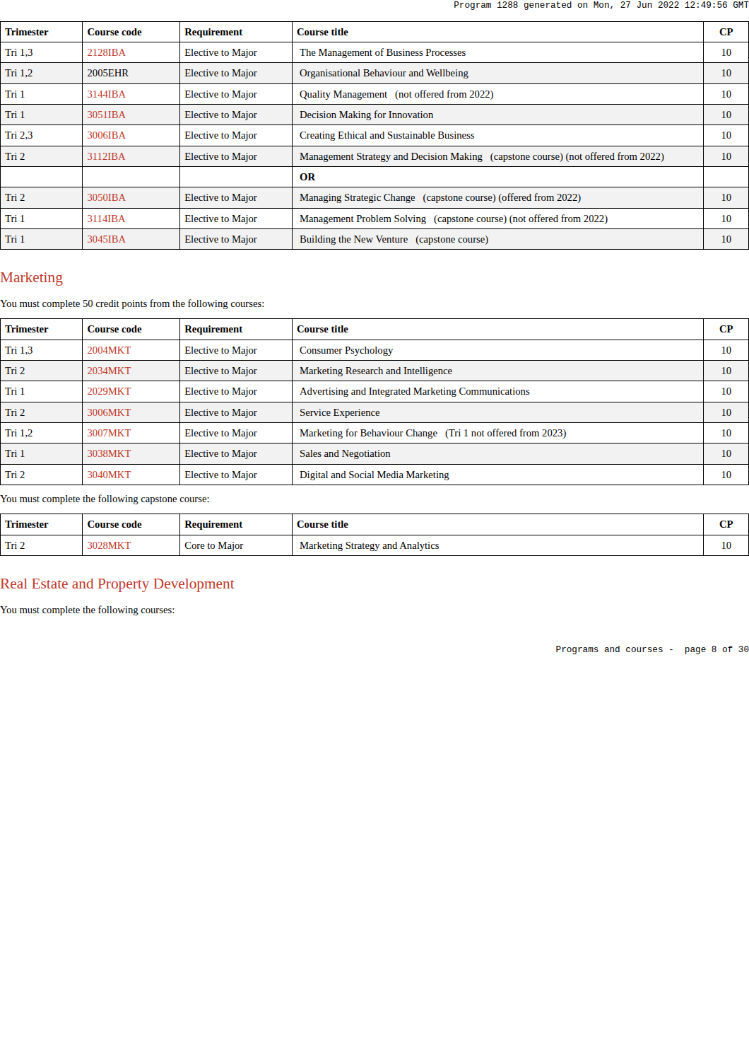Program 1288 generated on Mon, 27 Jun 2022 12:49:56 GMT
| Trimester | Course code | Requirement | Course title | CP |
| --- | --- | --- | --- | --- |
| Tri 1,3 | 2128IBA | Elective to Major | The Management of Business Processes | 10 |
| Tri 1,2 | 2005EHR | Elective to Major | Organisational Behaviour and Wellbeing | 10 |
| Tri 1 | 3144IBA | Elective to Major | Quality Management (not offered from 2022) | 10 |
| Tri 1 | 3051IBA | Elective to Major | Decision Making for Innovation | 10 |
| Tri 2,3 | 3006IBA | Elective to Major | Creating Ethical and Sustainable Business | 10 |
| Tri 2 | 3112IBA | Elective to Major | Management Strategy and Decision Making (capstone course) (not offered from 2022) | 10 |
| | | | OR | |
| Tri 2 | 3050IBA | Elective to Major | Managing Strategic Change (capstone course) (offered from 2022) | 10 |
| Tri 1 | 3114IBA | Elective to Major | Management Problem Solving (capstone course) (not offered from 2022) | 10 |
| Tri 1 | 3045IBA | Elective to Major | Building the New Venture (capstone course) | 10 |
Marketing
You must complete 50 credit points from the following courses:
| Trimester | Course code | Requirement | Course title | CP |
| --- | --- | --- | --- | --- |
| Tri 1,3 | 2004MKT | Elective to Major | Consumer Psychology | 10 |
| Tri 2 | 2034MKT | Elective to Major | Marketing Research and Intelligence | 10 |
| Tri 1 | 2029MKT | Elective to Major | Advertising and Integrated Marketing Communications | 10 |
| Tri 2 | 3006MKT | Elective to Major | Service Experience | 10 |
| Tri 1,2 | 3007MKT | Elective to Major | Marketing for Behaviour Change (Tri 1 not offered from 2023) | 10 |
| Tri 1 | 3038MKT | Elective to Major | Sales and Negotiation | 10 |
| Tri 2 | 3040MKT | Elective to Major | Digital and Social Media Marketing | 10 |
You must complete the following capstone course:
| Trimester | Course code | Requirement | Course title | CP |
| --- | --- | --- | --- | --- |
| Tri 2 | 3028MKT | Core to Major | Marketing Strategy and Analytics | 10 |
Real Estate and Property Development
You must complete the following courses:
Programs and courses - page 8 of 30